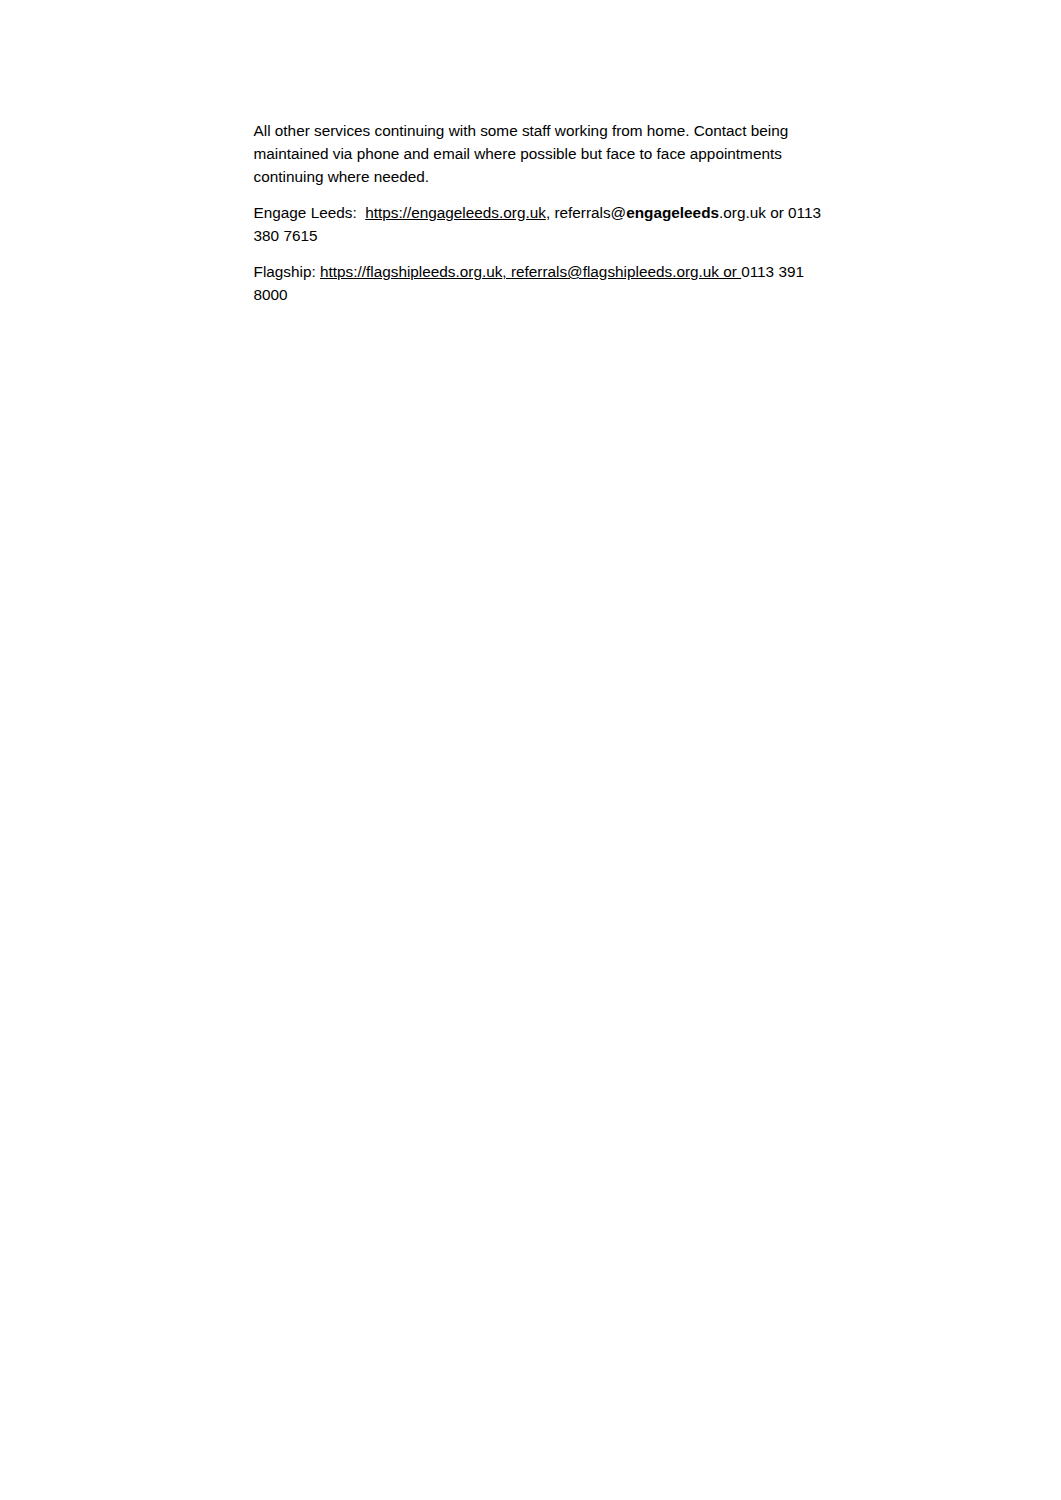All other services continuing with some staff working from home. Contact being maintained via phone and email where possible but face to face appointments continuing where needed.
Engage Leeds: https://engageleeds.org.uk, referrals@engageleeds.org.uk or 0113 380 7615
Flagship: https://flagshipleeds.org.uk, referrals@flagshipleeds.org.uk or 0113 391 8000